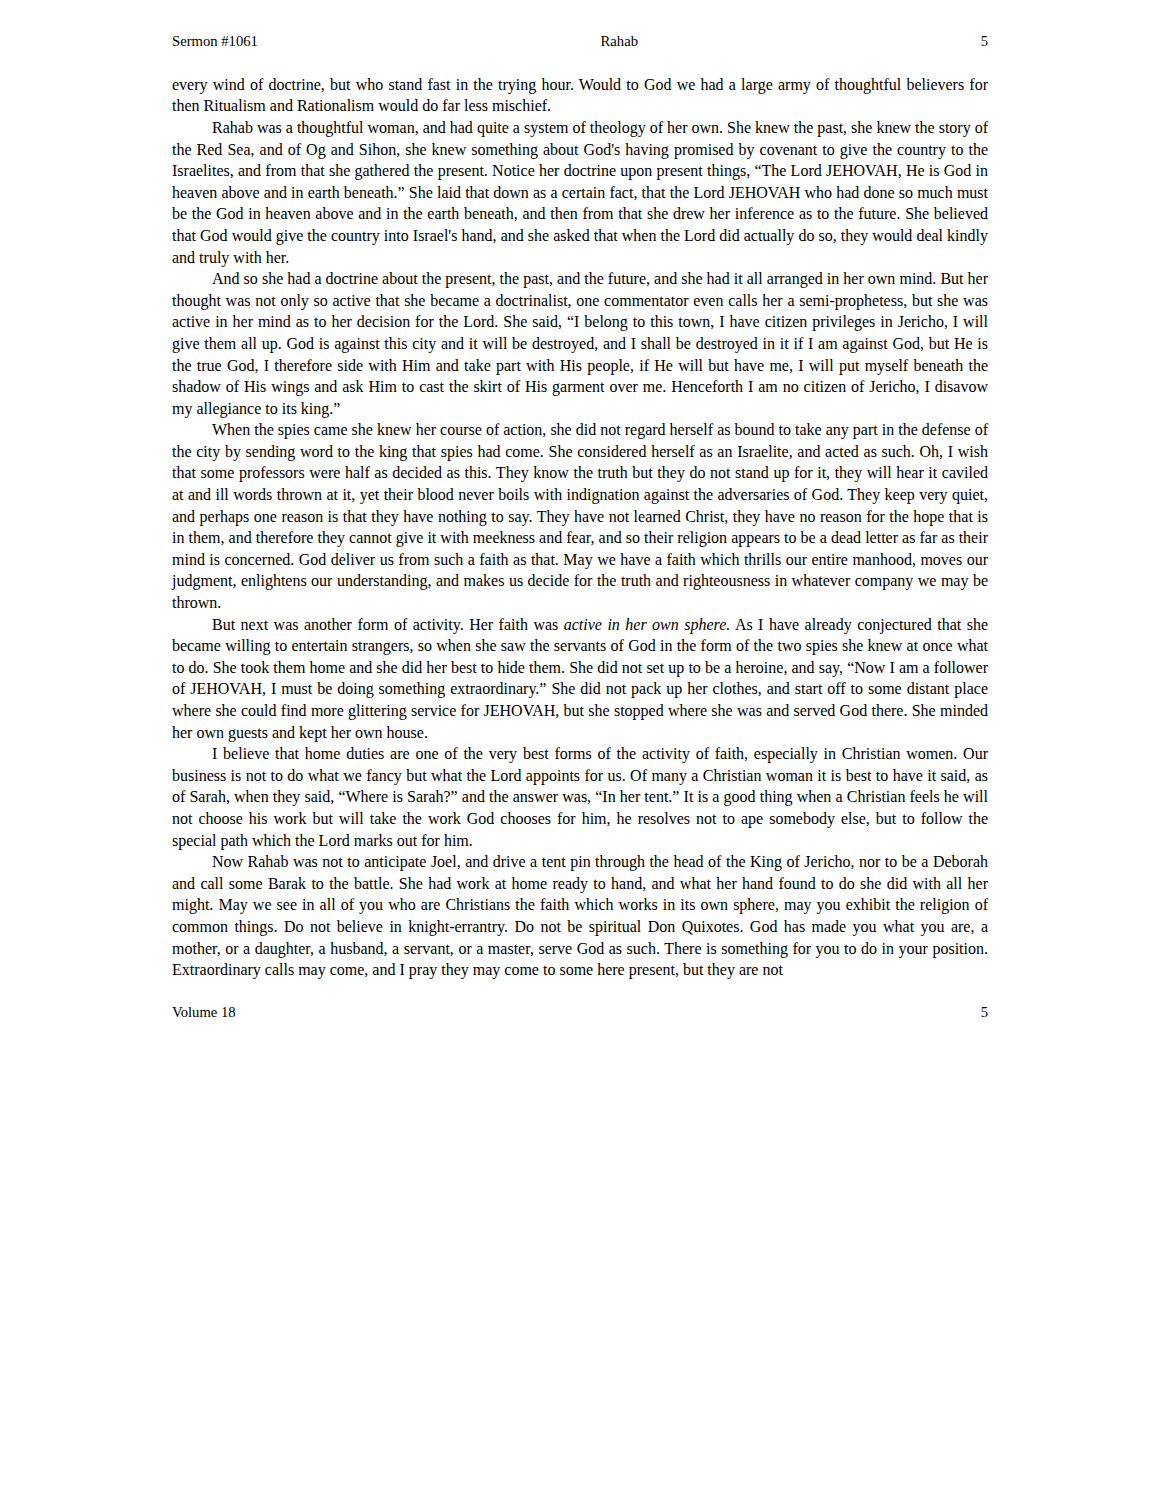Sermon #1061 Rahab 5
every wind of doctrine, but who stand fast in the trying hour. Would to God we had a large army of thoughtful believers for then Ritualism and Rationalism would do far less mischief.
Rahab was a thoughtful woman, and had quite a system of theology of her own. She knew the past, she knew the story of the Red Sea, and of Og and Sihon, she knew something about God's having promised by covenant to give the country to the Israelites, and from that she gathered the present. Notice her doctrine upon present things, “The Lord JEHOVAH, He is God in heaven above and in earth beneath.” She laid that down as a certain fact, that the Lord JEHOVAH who had done so much must be the God in heaven above and in the earth beneath, and then from that she drew her inference as to the future. She believed that God would give the country into Israel's hand, and she asked that when the Lord did actually do so, they would deal kindly and truly with her.
And so she had a doctrine about the present, the past, and the future, and she had it all arranged in her own mind. But her thought was not only so active that she became a doctrinalist, one commentator even calls her a semi-prophetess, but she was active in her mind as to her decision for the Lord. She said, “I belong to this town, I have citizen privileges in Jericho, I will give them all up. God is against this city and it will be destroyed, and I shall be destroyed in it if I am against God, but He is the true God, I therefore side with Him and take part with His people, if He will but have me, I will put myself beneath the shadow of His wings and ask Him to cast the skirt of His garment over me. Henceforth I am no citizen of Jericho, I disavow my allegiance to its king.”
When the spies came she knew her course of action, she did not regard herself as bound to take any part in the defense of the city by sending word to the king that spies had come. She considered herself as an Israelite, and acted as such. Oh, I wish that some professors were half as decided as this. They know the truth but they do not stand up for it, they will hear it caviled at and ill words thrown at it, yet their blood never boils with indignation against the adversaries of God. They keep very quiet, and perhaps one reason is that they have nothing to say. They have not learned Christ, they have no reason for the hope that is in them, and therefore they cannot give it with meekness and fear, and so their religion appears to be a dead letter as far as their mind is concerned. God deliver us from such a faith as that. May we have a faith which thrills our entire manhood, moves our judgment, enlightens our understanding, and makes us decide for the truth and righteousness in whatever company we may be thrown.
But next was another form of activity. Her faith was active in her own sphere. As I have already conjectured that she became willing to entertain strangers, so when she saw the servants of God in the form of the two spies she knew at once what to do. She took them home and she did her best to hide them. She did not set up to be a heroine, and say, “Now I am a follower of JEHOVAH, I must be doing something extraordinary.” She did not pack up her clothes, and start off to some distant place where she could find more glittering service for JEHOVAH, but she stopped where she was and served God there. She minded her own guests and kept her own house.
I believe that home duties are one of the very best forms of the activity of faith, especially in Christian women. Our business is not to do what we fancy but what the Lord appoints for us. Of many a Christian woman it is best to have it said, as of Sarah, when they said, “Where is Sarah?” and the answer was, “In her tent.” It is a good thing when a Christian feels he will not choose his work but will take the work God chooses for him, he resolves not to ape somebody else, but to follow the special path which the Lord marks out for him.
Now Rahab was not to anticipate Joel, and drive a tent pin through the head of the King of Jericho, nor to be a Deborah and call some Barak to the battle. She had work at home ready to hand, and what her hand found to do she did with all her might. May we see in all of you who are Christians the faith which works in its own sphere, may you exhibit the religion of common things. Do not believe in knight-errantry. Do not be spiritual Don Quixotes. God has made you what you are, a mother, or a daughter, a husband, a servant, or a master, serve God as such. There is something for you to do in your position. Extraordinary calls may come, and I pray they may come to some here present, but they are not
Volume 18 5